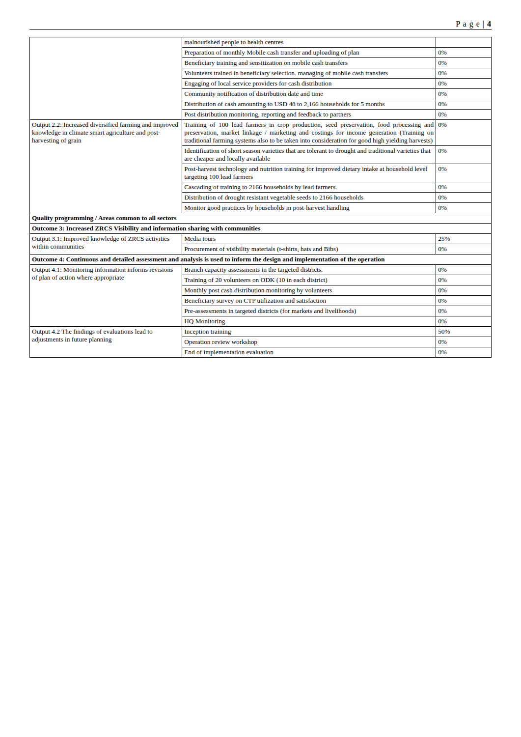P a g e | 4
| | malnourished people to health centres | |
| Preparation of monthly Mobile cash transfer and uploading of plan | 0% |
| Beneficiary training and sensitization on mobile cash transfers | 0% |
| Volunteers trained in beneficiary selection. managing of mobile cash transfers | 0% |
| Engaging of local service providers for cash distribution | 0% |
| Community notification of distribution date and time | 0% |
| Distribution of cash amounting to USD 48 to 2,166 households for 5 months | 0% |
| Post distribution monitoring, reporting and feedback to partners | 0% |
| Output 2.2: Increased diversified farming and improved knowledge in climate smart agriculture and post-harvesting of grain | Training of 100 lead farmers in crop production, seed preservation, food processing and preservation, market linkage / marketing and costings for income generation (Training on traditional farming systems also to be taken into consideration for good high yielding harvests) | 0% |
| Identification of short season varieties that are tolerant to drought and traditional varieties that are cheaper and locally available | 0% |
| Post-harvest technology and nutrition training for improved dietary intake at household level targeting 100 lead farmers | 0% |
| Cascading of training to 2166 households by lead farmers. | 0% |
| Distribution of drought resistant vegetable seeds to 2166 households | 0% |
| Monitor good practices by households in post-harvest handling | 0% |
| Quality programming / Areas common to all sectors |
| Outcome 3: Increased ZRCS Visibility and information sharing with communities |
| Output 3.1: Improved knowledge of ZRCS activities within communities | Media tours | 25% |
| Procurement of visibility materials (t-shirts, hats and Bibs) | 0% |
| Outcome 4: Continuous and detailed assessment and analysis is used to inform the design and implementation of the operation |
| Output 4.1: Monitoring information informs revisions of plan of action where appropriate | Branch capacity assessments in the targeted districts. | 0% |
| Training of 20 volunteers on ODK (10 in each district) | 0% |
| Monthly post cash distribution monitoring by volunteers | 0% |
| Beneficiary survey on CTP utilization and satisfaction | 0% |
| Pre-assessments in targeted districts (for markets and livelihoods) | 0% |
| HQ Monitoring | 0% |
| Output 4.2 The findings of evaluations lead to adjustments in future planning | Inception training | 50% |
| Operation review workshop | 0% |
| End of implementation evaluation | 0% |